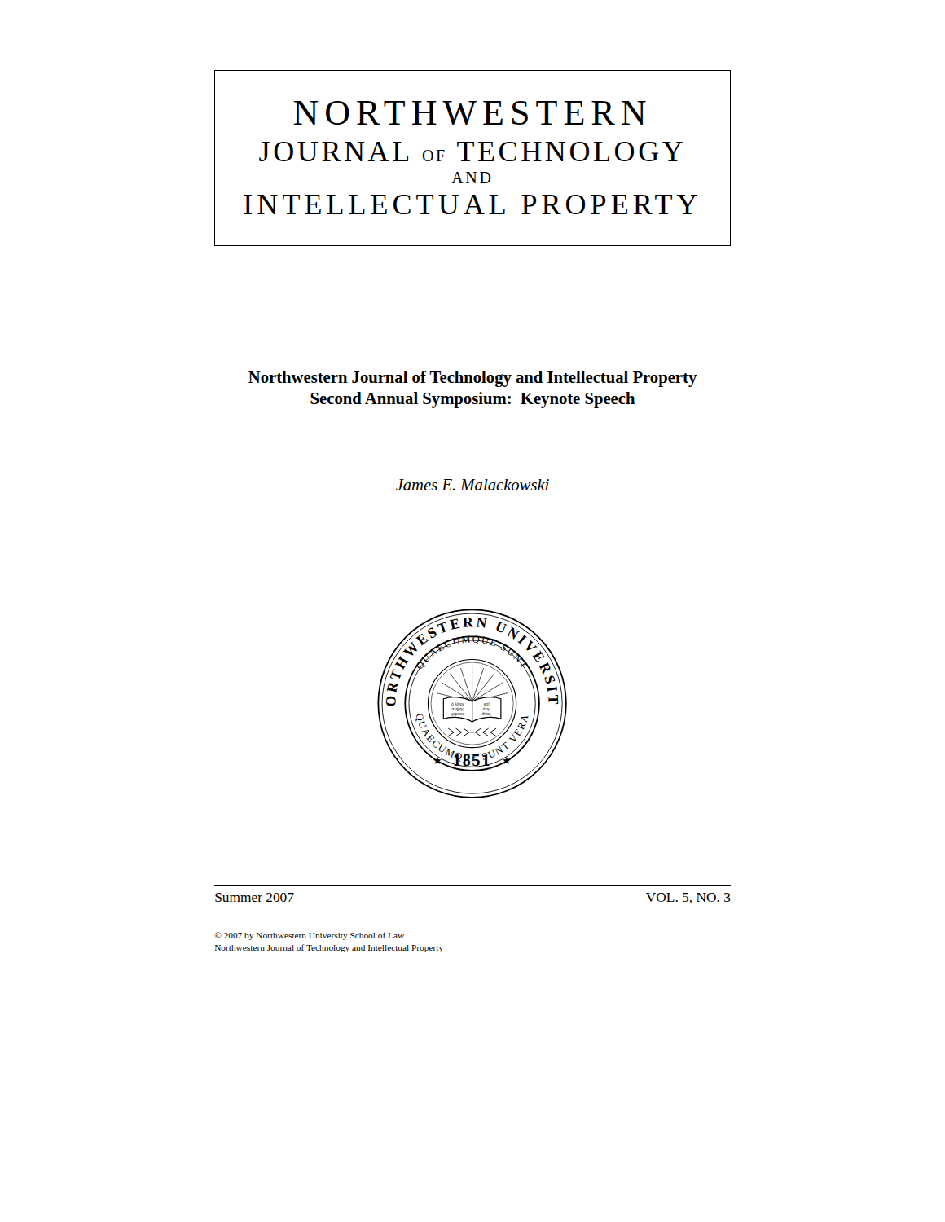NORTHWESTERN
JOURNAL OF TECHNOLOGY
AND
INTELLECTUAL PROPERTY
Northwestern Journal of Technology and Intellectual Property Second Annual Symposium: Keynote Speech
James E. Malackowski
NORTHWESTERN UNIVERSITY QUAECUMQUE SUNT QUAECUMQUE SUNT VERA ὁ λόγος πλήρης χάριτος καὶ ἀλη- θείας 1851 ★ ★
Summer 2007 VOL. 5, NO. 3
© 2007 by Northwestern University School of Law
Northwestern Journal of Technology and Intellectual Property